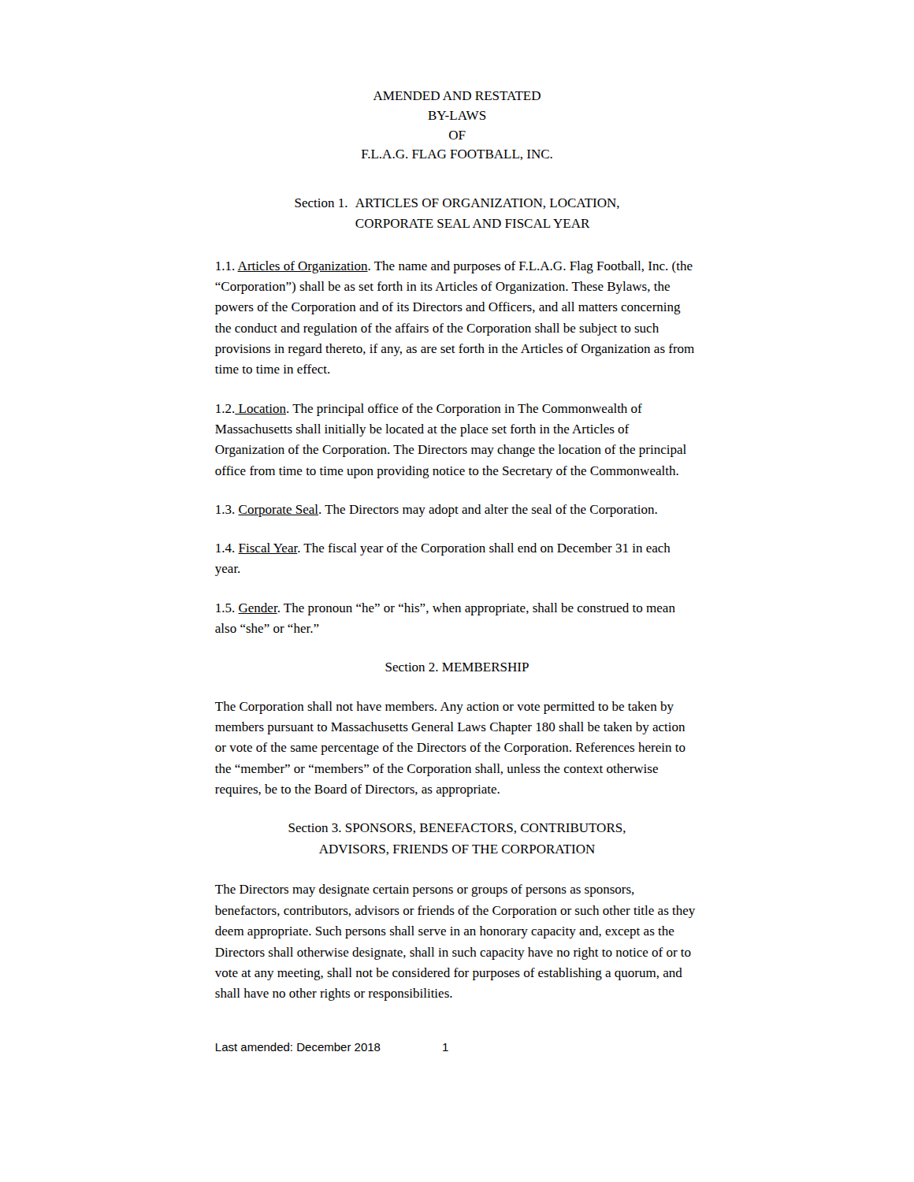AMENDED AND RESTATED
BY-LAWS
OF
F.L.A.G. FLAG FOOTBALL, INC.
Section 1.
ARTICLES OF ORGANIZATION, LOCATION,
CORPORATE SEAL AND FISCAL YEAR
1.1. Articles of Organization. The name and purposes of F.L.A.G. Flag Football, Inc. (the “Corporation”) shall be as set forth in its Articles of Organization. These Bylaws, the powers of the Corporation and of its Directors and Officers, and all matters concerning the conduct and regulation of the affairs of the Corporation shall be subject to such provisions in regard thereto, if any, as are set forth in the Articles of Organization as from time to time in effect.
1.2. Location. The principal office of the Corporation in The Commonwealth of Massachusetts shall initially be located at the place set forth in the Articles of Organization of the Corporation. The Directors may change the location of the principal office from time to time upon providing notice to the Secretary of the Commonwealth.
1.3. Corporate Seal. The Directors may adopt and alter the seal of the Corporation.
1.4. Fiscal Year. The fiscal year of the Corporation shall end on December 31 in each year.
1.5. Gender. The pronoun “he” or “his”, when appropriate, shall be construed to mean also “she” or “her.”
Section 2. MEMBERSHIP
The Corporation shall not have members. Any action or vote permitted to be taken by members pursuant to Massachusetts General Laws Chapter 180 shall be taken by action or vote of the same percentage of the Directors of the Corporation. References herein to the “member” or “members” of the Corporation shall, unless the context otherwise requires, be to the Board of Directors, as appropriate.
Section 3. SPONSORS, BENEFACTORS, CONTRIBUTORS, ADVISORS, FRIENDS OF THE CORPORATION
The Directors may designate certain persons or groups of persons as sponsors, benefactors, contributors, advisors or friends of the Corporation or such other title as they deem appropriate. Such persons shall serve in an honorary capacity and, except as the Directors shall otherwise designate, shall in such capacity have no right to notice of or to vote at any meeting, shall not be considered for purposes of establishing a quorum, and shall have no other rights or responsibilities.
Last amended: December 20181